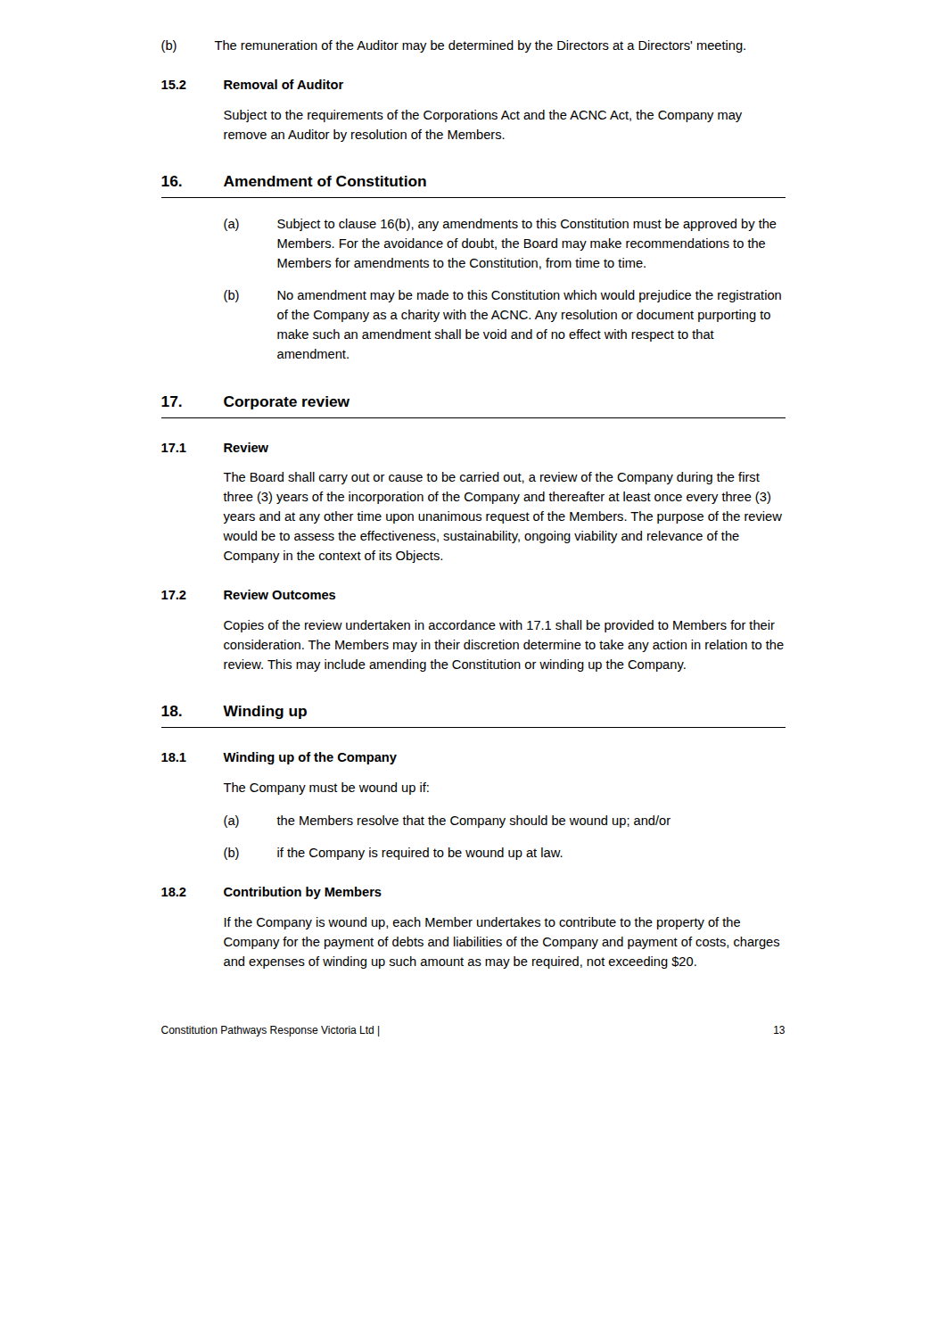(b)
The remuneration of the Auditor may be determined by the Directors at a Directors' meeting.
15.2
Removal of Auditor
Subject to the requirements of the Corporations Act and the ACNC Act, the Company may remove an Auditor by resolution of the Members.
16.
Amendment of Constitution
(a)
Subject to clause 16(b), any amendments to this Constitution must be approved by the Members. For the avoidance of doubt, the Board may make recommendations to the Members for amendments to the Constitution, from time to time.
(b)
No amendment may be made to this Constitution which would prejudice the registration of the Company as a charity with the ACNC. Any resolution or document purporting to make such an amendment shall be void and of no effect with respect to that amendment.
17.
Corporate review
17.1
Review
The Board shall carry out or cause to be carried out, a review of the Company during the first three (3) years of the incorporation of the Company and thereafter at least once every three (3) years and at any other time upon unanimous request of the Members. The purpose of the review would be to assess the effectiveness, sustainability, ongoing viability and relevance of the Company in the context of its Objects.
17.2
Review Outcomes
Copies of the review undertaken in accordance with 17.1 shall be provided to Members for their consideration. The Members may in their discretion determine to take any action in relation to the review. This may include amending the Constitution or winding up the Company.
18.
Winding up
18.1
Winding up of the Company
The Company must be wound up if:
(a)
the Members resolve that the Company should be wound up; and/or
(b)
if the Company is required to be wound up at law.
18.2
Contribution by Members
If the Company is wound up, each Member undertakes to contribute to the property of the Company for the payment of debts and liabilities of the Company and payment of costs, charges and expenses of winding up such amount as may be required, not exceeding $20.
Constitution Pathways Response Victoria Ltd |
13